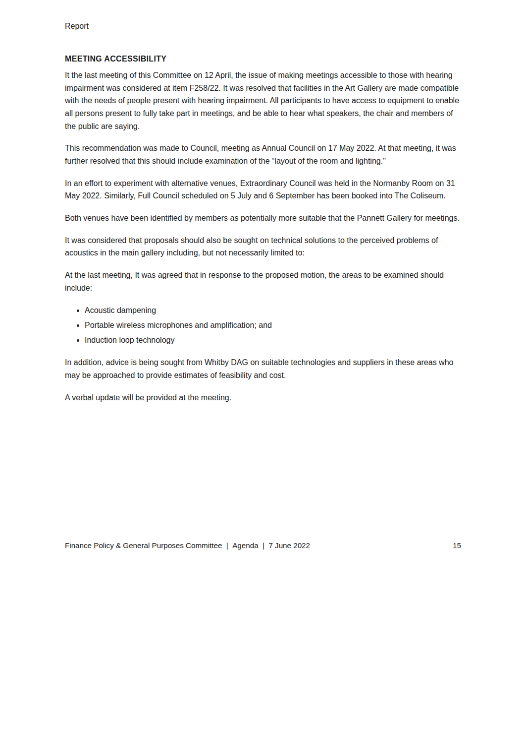Report
Meeting Accessibility
It the last meeting of this Committee on 12 April, the issue of making meetings accessible to those with hearing impairment was considered at item F258/22. It was resolved that facilities in the Art Gallery are made compatible with the needs of people present with hearing impairment. All participants to have access to equipment to enable all persons present to fully take part in meetings, and be able to hear what speakers, the chair and members of the public are saying.
This recommendation was made to Council, meeting as Annual Council on 17 May 2022. At that meeting, it was further resolved that this should include examination of the “layout of the room and lighting."
In an effort to experiment with alternative venues, Extraordinary Council was held in the Normanby Room on 31 May 2022. Similarly, Full Council scheduled on 5 July and 6 September has been booked into The Coliseum.
Both venues have been identified by members as potentially more suitable that the Pannett Gallery for meetings.
It was considered that proposals should also be sought on technical solutions to the perceived problems of acoustics in the main gallery including, but not necessarily limited to:
At the last meeting, It was agreed that in response to the proposed motion, the areas to be examined should include:
Acoustic dampening
Portable wireless microphones and amplification; and
Induction loop technology
In addition, advice is being sought from Whitby DAG on suitable technologies and suppliers in these areas who may be approached to provide estimates of feasibility and cost.
A verbal update will be provided at the meeting.
Finance Policy & General Purposes Committee | Agenda | 7 June 2022 15